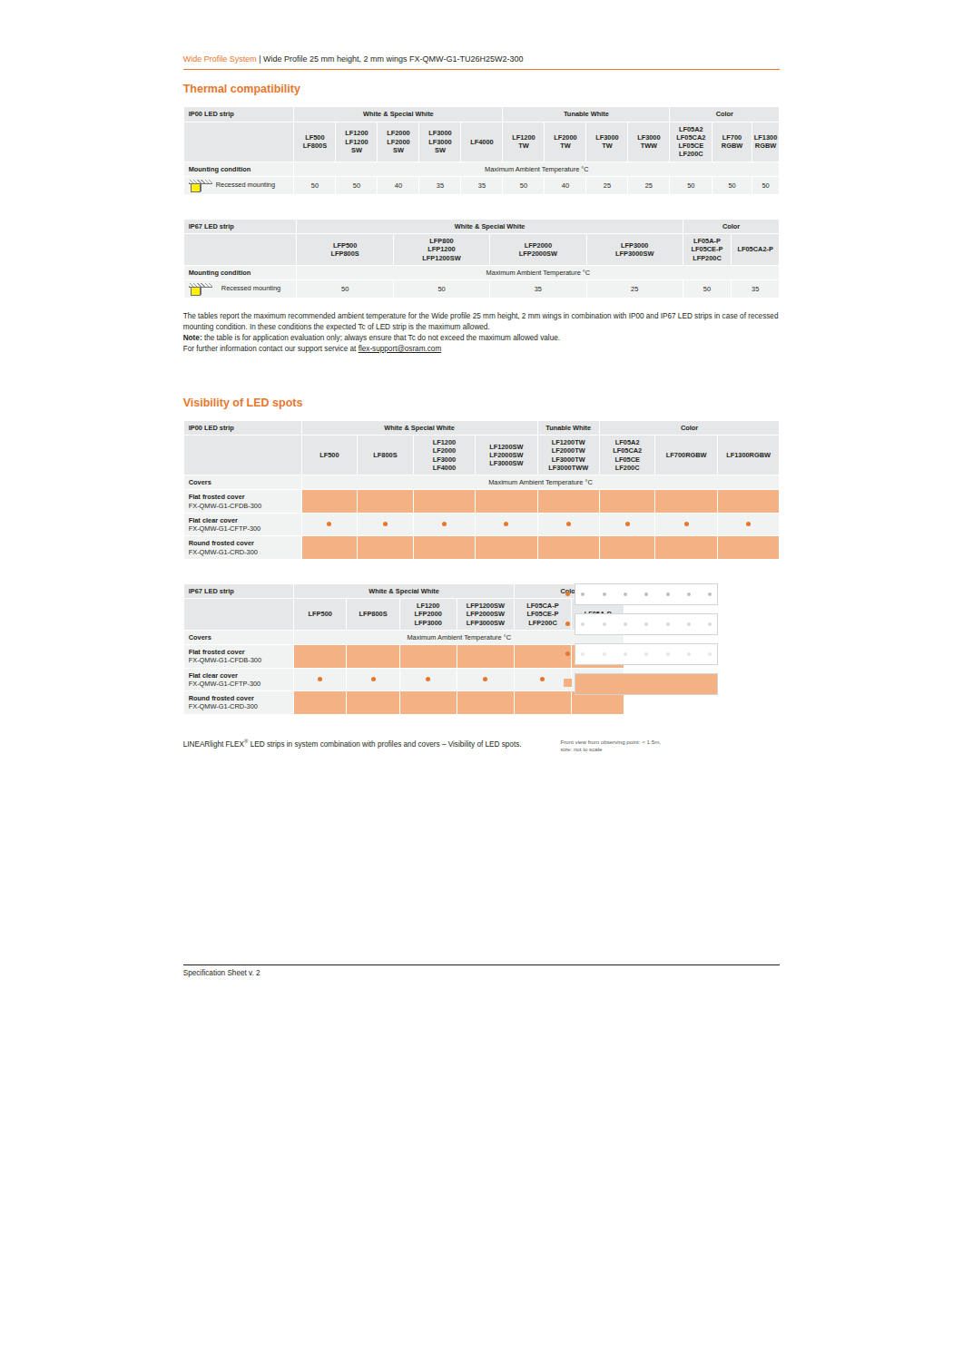Wide Profile System | Wide Profile 25 mm height, 2 mm wings FX-QMW-G1-TU26H25W2-300
Thermal compatibility
| IP00 LED strip | White & Special White | Tunable White | Color |
| | LF500 LF800S | LF1200 LF1200 SW | LF2000 LF2000 SW | LF3000 LF3000 SW | LF4000 | LF1200 TW | LF2000 TW | LF3000 TW | LF3000 TWW | LF05A2 LF05CA2 LF05CE LF200C | LF700 RGBW | LF1300 RGBW |
| Mounting condition | Maximum Ambient Temperature °C |
| Recessed mounting | 50 | 50 | 40 | 35 | 35 | 50 | 40 | 25 | 25 | 50 | 50 | 50 |
| IP67 LED strip | White & Special White | Color |
| | LFP500 LFP800S | LFP800 LFP1200 LFP1200SW | LFP2000 LFP2000SW | LFP3000 LFP3000SW | LF05A-P LF05CE-P LFP200C | LF05CA2-P |
| Mounting condition | Maximum Ambient Temperature °C |
| Recessed mounting | 50 | 50 | 35 | 25 | 50 | 35 |
The tables report the maximum recommended ambient temperature for the Wide profile 25 mm height, 2 mm wings in combination with IP00 and IP67 LED strips in case of recessed mounting condition. In these conditions the expected Tc of LED strip is the maximum allowed.
Note: the table is for application evaluation only; always ensure that Tc do not exceed the maximum allowed value.
For further information contact our support service at flex-support@osram.com
Visibility of LED spots
| IP00 LED strip | White & Special White | Tunable White | Color |
| | LF500 | LF800S | LF1200 LF2000 LF3000 LF4000 | LF1200SW LF2000SW LF3000SW | LF1200TW LF2000TW LF3000TW LF3000TWW | LF05A2 LF05CA2 LF05CE LF200C | LF700RGBW | LF1300RGBW |
| Covers | Maximum Ambient Temperature °C |
| Flat frosted cover FX-QMW-G1-CFDB-300 | | | | | | | | |
| Flat clear cover FX-QMW-G1-CFTP-300 | | | | | | | | |
| Round frosted cover FX-QMW-G1-CRD-300 | | | | | | | | |
| IP67 LED strip | White & Special White | Color |
| | LFP500 | LFP800S | LF1200 LFP2000 LFP3000 | LFP1200SW LFP2000SW LFP3000SW | LF05CA-P LF05CE-P LFP200C | LF05A-P |
| Covers | Maximum Ambient Temperature °C |
| Flat frosted cover FX-QMW-G1-CFDB-300 | | | | | | |
| Flat clear cover FX-QMW-G1-CFTP-300 | | | | | | |
| Round frosted cover FX-QMW-G1-CRD-300 | | | | | | |
LINEARlight FLEX® LED strips in system combination with profiles and covers – Visibility of LED spots.
Front view from observing point: < 1.5m,
size: not to scale
Specification Sheet v. 2